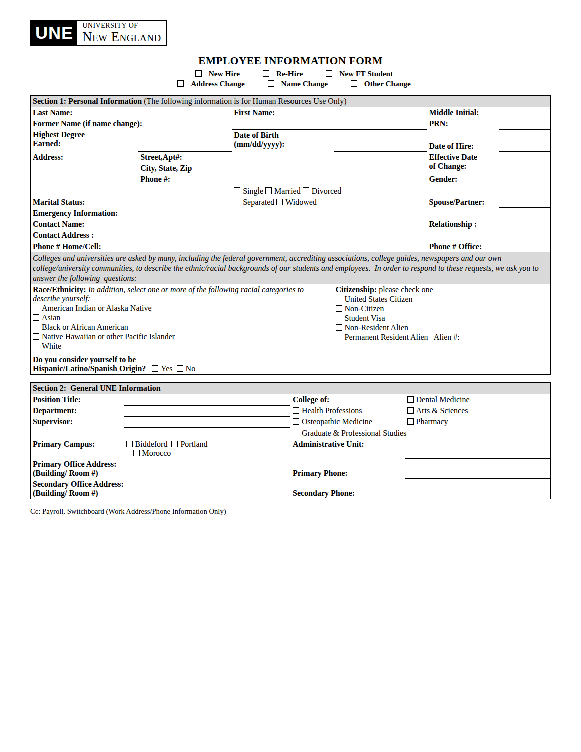UNE
UNIVERSITY OF New England
EMPLOYEE INFORMATION FORM
New Hire Re-Hire New FT Student
Address Change Name Change Other Change
| Section 1: Personal Information (The following information is for Human Resources Use Only) |
| Last Name: | | First Name: | | Middle Initial: | |
| Former Name (if name change): | | PRN: | |
| Highest Degree Earned: | | Date of Birth (mm/dd/yyyy): | | | |
| Date of Hire: | |
| Address: | Street,Apt#: | | Effective Date of Change: | |
| City, State, Zip | |
| Phone #: | | Gender: | |
| | Single Married Divorced |
| Marital Status: | Separated Widowed | Spouse/Partner: | |
| Emergency Information: |
| Contact Name: | | Relationship : | |
| Contact Address : | |
| Phone # Home/Cell: | | Phone # Office: | |
| Colleges and universities are asked by many, including the federal government, accrediting associations, college guides, newspapers and our own college/university communities, to describe the ethnic/racial backgrounds of our students and employees. In order to respond to these requests, we ask you to answer the following questions: |
| Race/Ethnicity: In addition, select one or more of the following racial categories to describe yourself: American Indian or Alaska Native Asian Black or African American Native Hawaiian or other Pacific Islander White | Citizenship: please check one United States Citizen Non-Citizen Student Visa Non-Resident Alien Permanent Resident Alien Alien #: |
| Do you consider yourself to be Hispanic/Latino/Spanish Origin? Yes No |
| Section 2: General UNE Information |
| Position Title: | | College of: | Dental Medicine |
| Department: | | Health Professions | Arts & Sciences |
| Supervisor: | | Osteopathic Medicine | Pharmacy |
| | | Graduate & Professional Studies |
| Primary Campus: | Biddeford Portland Morocco | Administrative Unit: | |
| Primary Office Address: (Building/ Room #) | Primary Phone: | |
| Secondary Office Address: (Building/ Room #) | Secondary Phone: | |
Cc: Payroll, Switchboard (Work Address/Phone Information Only)